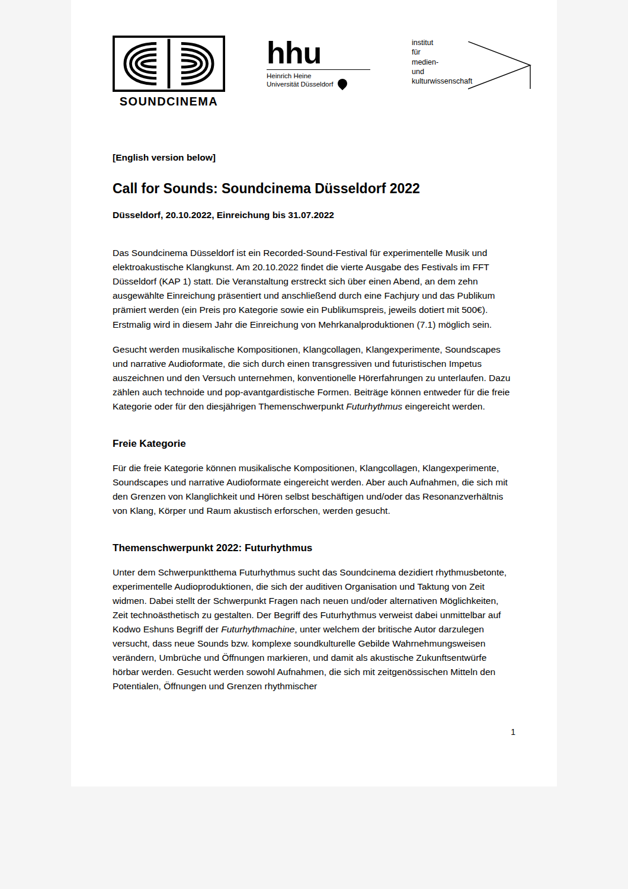SOUNDCINEMA
hhu
Heinrich Heine
Universität Düsseldorf
institut
für
medien-
und
kulturwissenschaft
[English version below]
Call for Sounds: Soundcinema Düsseldorf 2022
Düsseldorf, 20.10.2022, Einreichung bis 31.07.2022
Das Soundcinema Düsseldorf ist ein Recorded-Sound-Festival für experimentelle Musik und elektroakustische Klangkunst. Am 20.10.2022 findet die vierte Ausgabe des Festivals im FFT Düsseldorf (KAP 1) statt. Die Veranstaltung erstreckt sich über einen Abend, an dem zehn ausgewählte Einreichung präsentiert und anschließend durch eine Fachjury und das Publikum prämiert werden (ein Preis pro Kategorie sowie ein Publikumspreis, jeweils dotiert mit 500€). Erstmalig wird in diesem Jahr die Einreichung von Mehrkanalproduktionen (7.1) möglich sein.
Gesucht werden musikalische Kompositionen, Klangcollagen, Klangexperimente, Soundscapes und narrative Audioformate, die sich durch einen transgressiven und futuristischen Impetus auszeichnen und den Versuch unternehmen, konventionelle Hörerfahrungen zu unterlaufen. Dazu zählen auch technoide und pop-avantgardistische Formen. Beiträge können entweder für die freie Kategorie oder für den diesjährigen Themenschwerpunkt Futurhythmus eingereicht werden.
Freie Kategorie
Für die freie Kategorie können musikalische Kompositionen, Klangcollagen, Klangexperimente, Soundscapes und narrative Audioformate eingereicht werden. Aber auch Aufnahmen, die sich mit den Grenzen von Klanglichkeit und Hören selbst beschäftigen und/oder das Resonanzverhältnis von Klang, Körper und Raum akustisch erforschen, werden gesucht.
Themenschwerpunkt 2022: Futurhythmus
Unter dem Schwerpunktthema Futurhythmus sucht das Soundcinema dezidiert rhythmusbetonte, experimentelle Audioproduktionen, die sich der auditiven Organisation und Taktung von Zeit widmen. Dabei stellt der Schwerpunkt Fragen nach neuen und/oder alternativen Möglichkeiten, Zeit technoästhetisch zu gestalten. Der Begriff des Futurhythmus verweist dabei unmittelbar auf Kodwo Eshuns Begriff der Futurhythmachine, unter welchem der britische Autor darzulegen versucht, dass neue Sounds bzw. komplexe soundkulturelle Gebilde Wahrnehmungsweisen verändern, Umbrüche und Öffnungen markieren, und damit als akustische Zukunftsentwürfe hörbar werden. Gesucht werden sowohl Aufnahmen, die sich mit zeitgenössischen Mitteln den Potentialen, Öffnungen und Grenzen rhythmischer
1